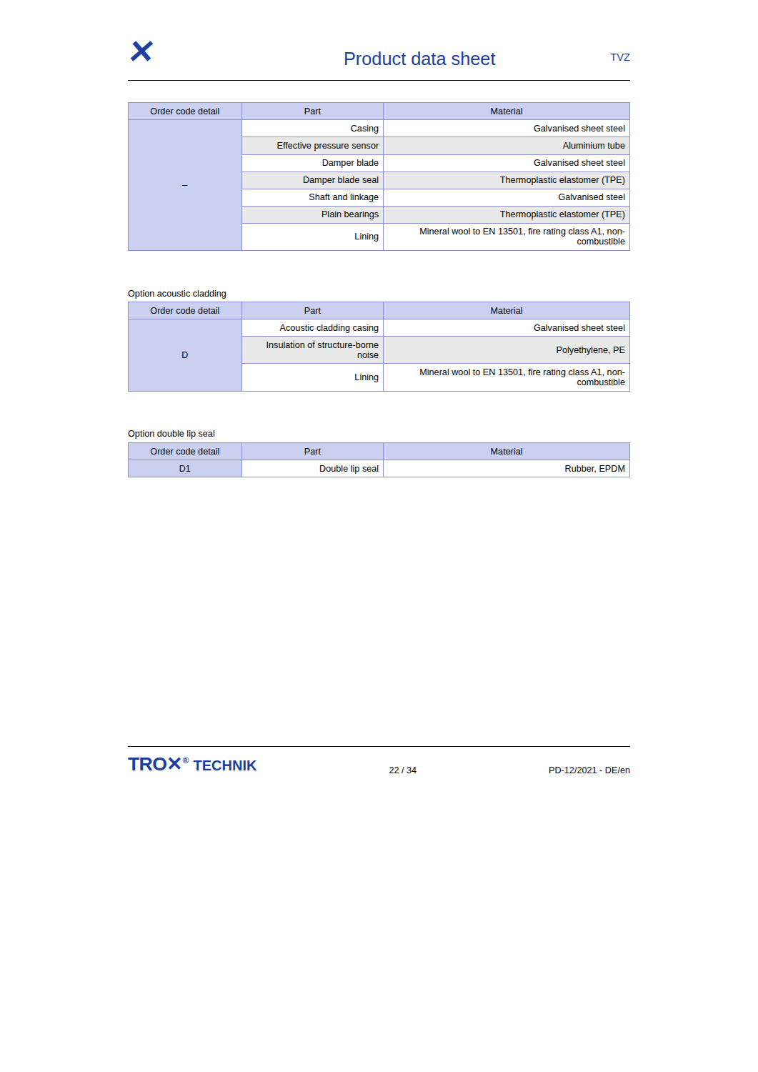✕
Product data sheet
TVZ
| Order code detail | Part | Material |
| --- | --- | --- |
| – | Casing | Galvanised sheet steel |
| Effective pressure sensor | Aluminium tube |
| Damper blade | Galvanised sheet steel |
| Damper blade seal | Thermoplastic elastomer (TPE) |
| Shaft and linkage | Galvanised steel |
| Plain bearings | Thermoplastic elastomer (TPE) |
| Lining | Mineral wool to EN 13501, fire rating class A1, non-combustible |
Option acoustic cladding
| Order code detail | Part | Material |
| --- | --- | --- |
| D | Acoustic cladding casing | Galvanised sheet steel |
| Insulation of structure-borne noise | Polyethylene, PE |
| Lining | Mineral wool to EN 13501, fire rating class A1, non-combustible |
Option double lip seal
| Order code detail | Part | Material |
| --- | --- | --- |
| D1 | Double lip seal | Rubber, EPDM |
TRO✕® TECHNIK
22 / 34
PD-12/2021 - DE/en